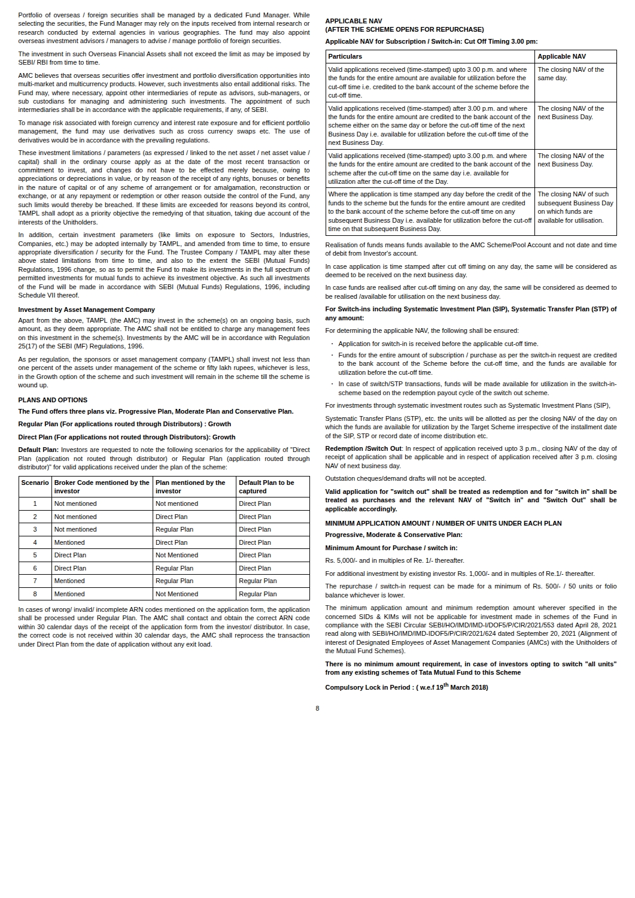Portfolio of overseas / foreign securities shall be managed by a dedicated Fund Manager. While selecting the securities, the Fund Manager may rely on the inputs received from internal research or research conducted by external agencies in various geographies. The fund may also appoint overseas investment advisors / managers to advise / manage portfolio of foreign securities.
The investment in such Overseas Financial Assets shall not exceed the limit as may be imposed by SEBI/ RBI from time to time.
AMC believes that overseas securities offer investment and portfolio diversification opportunities into multi-market and multicurrency products. However, such investments also entail additional risks. The Fund may, where necessary, appoint other intermediaries of repute as advisors, sub-managers, or sub custodians for managing and administering such investments. The appointment of such intermediaries shall be in accordance with the applicable requirements, if any, of SEBI.
To manage risk associated with foreign currency and interest rate exposure and for efficient portfolio management, the fund may use derivatives such as cross currency swaps etc. The use of derivatives would be in accordance with the prevailing regulations.
These investment limitations / parameters (as expressed / linked to the net asset / net asset value / capital) shall in the ordinary course apply as at the date of the most recent transaction or commitment to invest, and changes do not have to be effected merely because, owing to appreciations or depreciations in value, or by reason of the receipt of any rights, bonuses or benefits in the nature of capital or of any scheme of arrangement or for amalgamation, reconstruction or exchange, or at any repayment or redemption or other reason outside the control of the Fund, any such limits would thereby be breached. If these limits are exceeded for reasons beyond its control, TAMPL shall adopt as a priority objective the remedying of that situation, taking due account of the interests of the Unitholders.
In addition, certain investment parameters (like limits on exposure to Sectors, Industries, Companies, etc.) may be adopted internally by TAMPL, and amended from time to time, to ensure appropriate diversification / security for the Fund. The Trustee Company / TAMPL may alter these above stated limitations from time to time, and also to the extent the SEBI (Mutual Funds) Regulations, 1996 change, so as to permit the Fund to make its investments in the full spectrum of permitted investments for mutual funds to achieve its investment objective. As such all investments of the Fund will be made in accordance with SEBI (Mutual Funds) Regulations, 1996, including Schedule VII thereof.
Investment by Asset Management Company
Apart from the above, TAMPL (the AMC) may invest in the scheme(s) on an ongoing basis, such amount, as they deem appropriate. The AMC shall not be entitled to charge any management fees on this investment in the scheme(s). Investments by the AMC will be in accordance with Regulation 25(17) of the SEBI (MF) Regulations, 1996.
As per regulation, the sponsors or asset management company (TAMPL) shall invest not less than one percent of the assets under management of the scheme or fifty lakh rupees, whichever is less, in the Growth option of the scheme and such investment will remain in the scheme till the scheme is wound up.
PLANS AND OPTIONS
The Fund offers three plans viz. Progressive Plan, Moderate Plan and Conservative Plan.
Regular Plan (For applications routed through Distributors) : Growth
Direct Plan (For applications not routed through Distributors): Growth
Default Plan: Investors are requested to note the following scenarios for the applicability of "Direct Plan (application not routed through distributor) or Regular Plan (application routed through distributor)" for valid applications received under the plan of the scheme:
| Scenario | Broker Code mentioned by the investor | Plan mentioned by the investor | Default Plan to be captured |
| --- | --- | --- | --- |
| 1 | Not mentioned | Not mentioned | Direct Plan |
| 2 | Not mentioned | Direct Plan | Direct Plan |
| 3 | Not mentioned | Regular Plan | Direct Plan |
| 4 | Mentioned | Direct Plan | Direct Plan |
| 5 | Direct Plan | Not Mentioned | Direct Plan |
| 6 | Direct Plan | Regular Plan | Direct Plan |
| 7 | Mentioned | Regular Plan | Regular Plan |
| 8 | Mentioned | Not Mentioned | Regular Plan |
In cases of wrong/ invalid/ incomplete ARN codes mentioned on the application form, the application shall be processed under Regular Plan. The AMC shall contact and obtain the correct ARN code within 30 calendar days of the receipt of the application form from the investor/ distributor. In case, the correct code is not received within 30 calendar days, the AMC shall reprocess the transaction under Direct Plan from the date of application without any exit load.
APPLICABLE NAV
(AFTER THE SCHEME OPENS FOR REPURCHASE)
Applicable NAV for Subscription / Switch-in: Cut Off Timing 3.00 pm:
| Particulars | Applicable NAV |
| --- | --- |
| Valid applications received (time-stamped) upto 3.00 p.m. and where the funds for the entire amount are available for utilization before the cut-off time i.e. credited to the bank account of the scheme before the cut-off time. | The closing NAV of the same day. |
| Valid applications received (time-stamped) after 3.00 p.m. and where the funds for the entire amount are credited to the bank account of the scheme either on the same day or before the cut-off time of the next Business Day i.e. available for utilization before the cut-off time of the next Business Day. | The closing NAV of the next Business Day. |
| Valid applications received (time-stamped) upto 3.00 p.m. and where the funds for the entire amount are credited to the bank account of the scheme after the cut-off time on the same day i.e. available for utilization after the cut-off time of the Day. | The closing NAV of the next Business Day. |
| Where the application is time stamped any day before the credit of the funds to the scheme but the funds for the entire amount are credited to the bank account of the scheme before the cut-off time on any subsequent Business Day i.e. available for utilization before the cut-off time on that subsequent Business Day. | The closing NAV of such subsequent Business Day on which funds are available for utilisation. |
Realisation of funds means funds available to the AMC Scheme/Pool Account and not date and time of debit from Investor's account.
In case application is time stamped after cut off timing on any day, the same will be considered as deemed to be received on the next business day.
In case funds are realised after cut-off timing on any day, the same will be considered as deemed to be realised /available for utilisation on the next business day.
For Switch-ins including Systematic Investment Plan (SIP), Systematic Transfer Plan (STP) of any amount:
For determining the applicable NAV, the following shall be ensured:
Application for switch-in is received before the applicable cut-off time.
Funds for the entire amount of subscription / purchase as per the switch-in request are credited to the bank account of the Scheme before the cut-off time, and the funds are available for utilization before the cut-off time.
In case of switch/STP transactions, funds will be made available for utilization in the switch-in-scheme based on the redemption payout cycle of the switch out scheme.
For investments through systematic investment routes such as Systematic Investment Plans (SIP),
Systematic Transfer Plans (STP), etc. the units will be allotted as per the closing NAV of the day on which the funds are available for utilization by the Target Scheme irrespective of the installment date of the SIP, STP or record date of income distribution etc.
Redemption /Switch Out: In respect of application received upto 3 p.m., closing NAV of the day of receipt of application shall be applicable and in respect of application received after 3 p.m. closing NAV of next business day.
Outstation cheques/demand drafts will not be accepted.
Valid application for "switch out" shall be treated as redemption and for "switch in" shall be treated as purchases and the relevant NAV of "Switch in" and "Switch Out" shall be applicable accordingly.
MINIMUM APPLICATION AMOUNT / NUMBER OF UNITS UNDER EACH PLAN
Progressive, Moderate & Conservative Plan:
Minimum Amount for Purchase / switch in:
Rs. 5,000/- and in multiples of Re. 1/- thereafter.
For additional investment by existing investor Rs. 1,000/- and in multiples of Re.1/- thereafter.
The repurchase / switch-in request can be made for a minimum of Rs. 500/- / 50 units or folio balance whichever is lower.
The minimum application amount and minimum redemption amount wherever specified in the concerned SIDs & KIMs will not be applicable for investment made in schemes of the Fund in compliance with the SEBI Circular SEBI/HO/IMD/IMD-I/DOF5/P/CIR/2021/553 dated April 28, 2021 read along with SEBI/HO/IMD/IMD-IDOF5/P/CIR/2021/624 dated September 20, 2021 (Alignment of interest of Designated Employees of Asset Management Companies (AMCs) with the Unitholders of the Mutual Fund Schemes).
There is no minimum amount requirement, in case of investors opting to switch "all units" from any existing schemes of Tata Mutual Fund to this Scheme
Compulsory Lock in Period : ( w.e.f 19th March 2018)
8